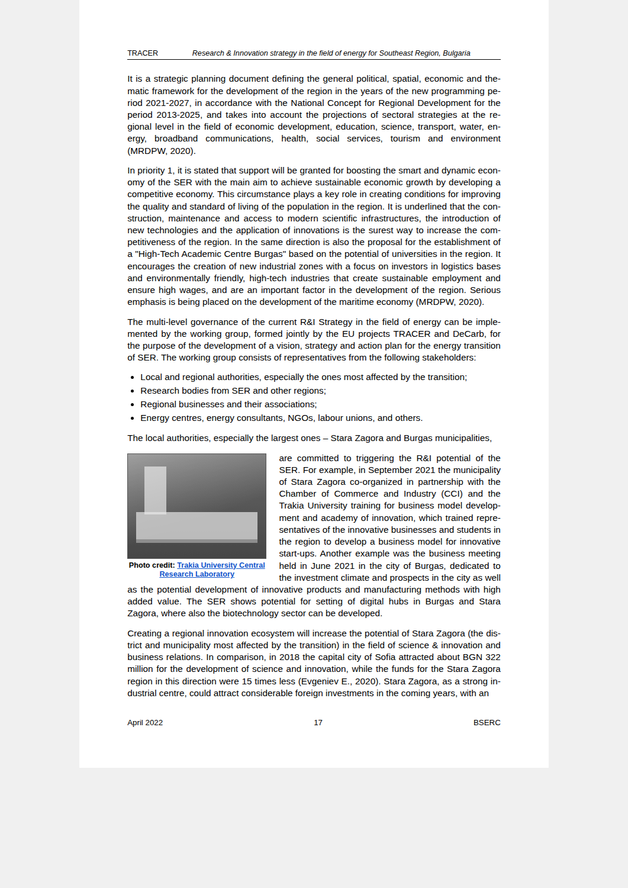TRACER Research & Innovation strategy in the field of energy for Southeast Region, Bulgaria
It is a strategic planning document defining the general political, spatial, economic and thematic framework for the development of the region in the years of the new programming period 2021-2027, in accordance with the National Concept for Regional Development for the period 2013-2025, and takes into account the projections of sectoral strategies at the regional level in the field of economic development, education, science, transport, water, energy, broadband communications, health, social services, tourism and environment (MRDPW, 2020).
In priority 1, it is stated that support will be granted for boosting the smart and dynamic economy of the SER with the main aim to achieve sustainable economic growth by developing a competitive economy. This circumstance plays a key role in creating conditions for improving the quality and standard of living of the population in the region. It is underlined that the construction, maintenance and access to modern scientific infrastructures, the introduction of new technologies and the application of innovations is the surest way to increase the competitiveness of the region. In the same direction is also the proposal for the establishment of a "High-Tech Academic Centre Burgas" based on the potential of universities in the region. It encourages the creation of new industrial zones with a focus on investors in logistics bases and environmentally friendly, high-tech industries that create sustainable employment and ensure high wages, and are an important factor in the development of the region. Serious emphasis is being placed on the development of the maritime economy (MRDPW, 2020).
The multi-level governance of the current R&I Strategy in the field of energy can be implemented by the working group, formed jointly by the EU projects TRACER and DeCarb, for the purpose of the development of a vision, strategy and action plan for the energy transition of SER. The working group consists of representatives from the following stakeholders:
Local and regional authorities, especially the ones most affected by the transition;
Research bodies from SER and other regions;
Regional businesses and their associations;
Energy centres, energy consultants, NGOs, labour unions, and others.
The local authorities, especially the largest ones – Stara Zagora and Burgas municipalities,
Photo credit: Trakia University Central Research Laboratory
are committed to triggering the R&I potential of the SER. For example, in September 2021 the municipality of Stara Zagora co-organized in partnership with the Chamber of Commerce and Industry (CCI) and the Trakia University training for business model development and academy of innovation, which trained representatives of the innovative businesses and students in the region to develop a business model for innovative start-ups. Another example was the business meeting held in June 2021 in the city of Burgas, dedicated to the investment climate and prospects in the city as well as the potential development of innovative products and manufacturing methods with high added value. The SER shows potential for setting of digital hubs in Burgas and Stara Zagora, where also the biotechnology sector can be developed.
Creating a regional innovation ecosystem will increase the potential of Stara Zagora (the district and municipality most affected by the transition) in the field of science & innovation and business relations. In comparison, in 2018 the capital city of Sofia attracted about BGN 322 million for the development of science and innovation, while the funds for the Stara Zagora region in this direction were 15 times less (Evgeniev E., 2020). Stara Zagora, as a strong industrial centre, could attract considerable foreign investments in the coming years, with an
April 2022 17 BSERC